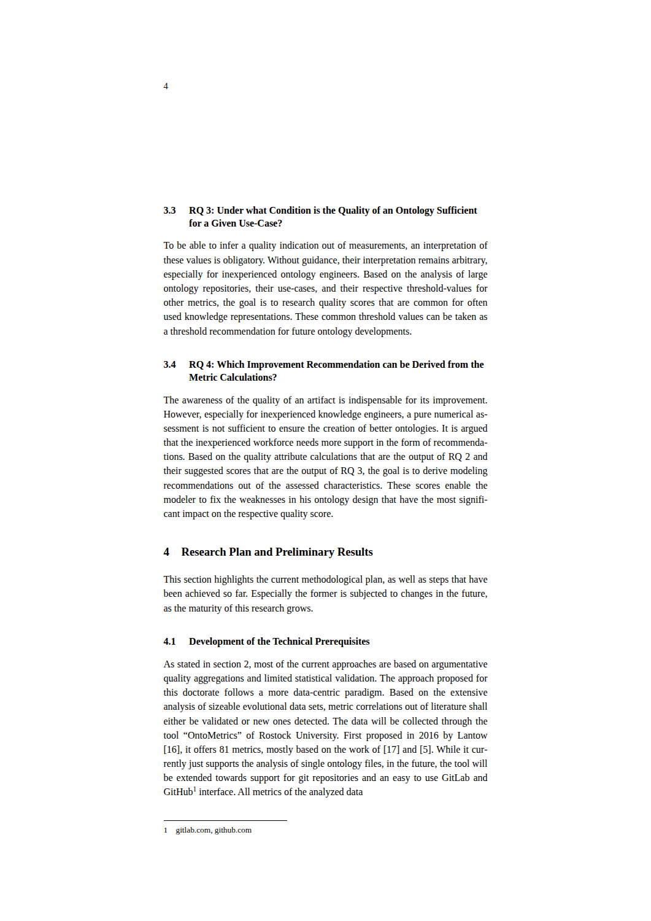4
3.3 RQ 3: Under what Condition is the Quality of an Ontology Sufficient for a Given Use-Case?
To be able to infer a quality indication out of measurements, an interpretation of these values is obligatory. Without guidance, their interpretation remains arbitrary, especially for inexperienced ontology engineers. Based on the analysis of large ontology repositories, their use-cases, and their respective threshold-values for other metrics, the goal is to research quality scores that are common for often used knowledge representations. These common threshold values can be taken as a threshold recommendation for future ontology developments.
3.4 RQ 4: Which Improvement Recommendation can be Derived from the Metric Calculations?
The awareness of the quality of an artifact is indispensable for its improvement. However, especially for inexperienced knowledge engineers, a pure numerical assessment is not sufficient to ensure the creation of better ontologies. It is argued that the inexperienced workforce needs more support in the form of recommendations. Based on the quality attribute calculations that are the output of RQ 2 and their suggested scores that are the output of RQ 3, the goal is to derive modeling recommendations out of the assessed characteristics. These scores enable the modeler to fix the weaknesses in his ontology design that have the most significant impact on the respective quality score.
4 Research Plan and Preliminary Results
This section highlights the current methodological plan, as well as steps that have been achieved so far. Especially the former is subjected to changes in the future, as the maturity of this research grows.
4.1 Development of the Technical Prerequisites
As stated in section 2, most of the current approaches are based on argumentative quality aggregations and limited statistical validation. The approach proposed for this doctorate follows a more data-centric paradigm. Based on the extensive analysis of sizeable evolutional data sets, metric correlations out of literature shall either be validated or new ones detected. The data will be collected through the tool “OntoMetrics” of Rostock University. First proposed in 2016 by Lantow [16], it offers 81 metrics, mostly based on the work of [17] and [5]. While it currently just supports the analysis of single ontology files, in the future, the tool will be extended towards support for git repositories and an easy to use GitLab and GitHub1 interface. All metrics of the analyzed data
1 gitlab.com, github.com